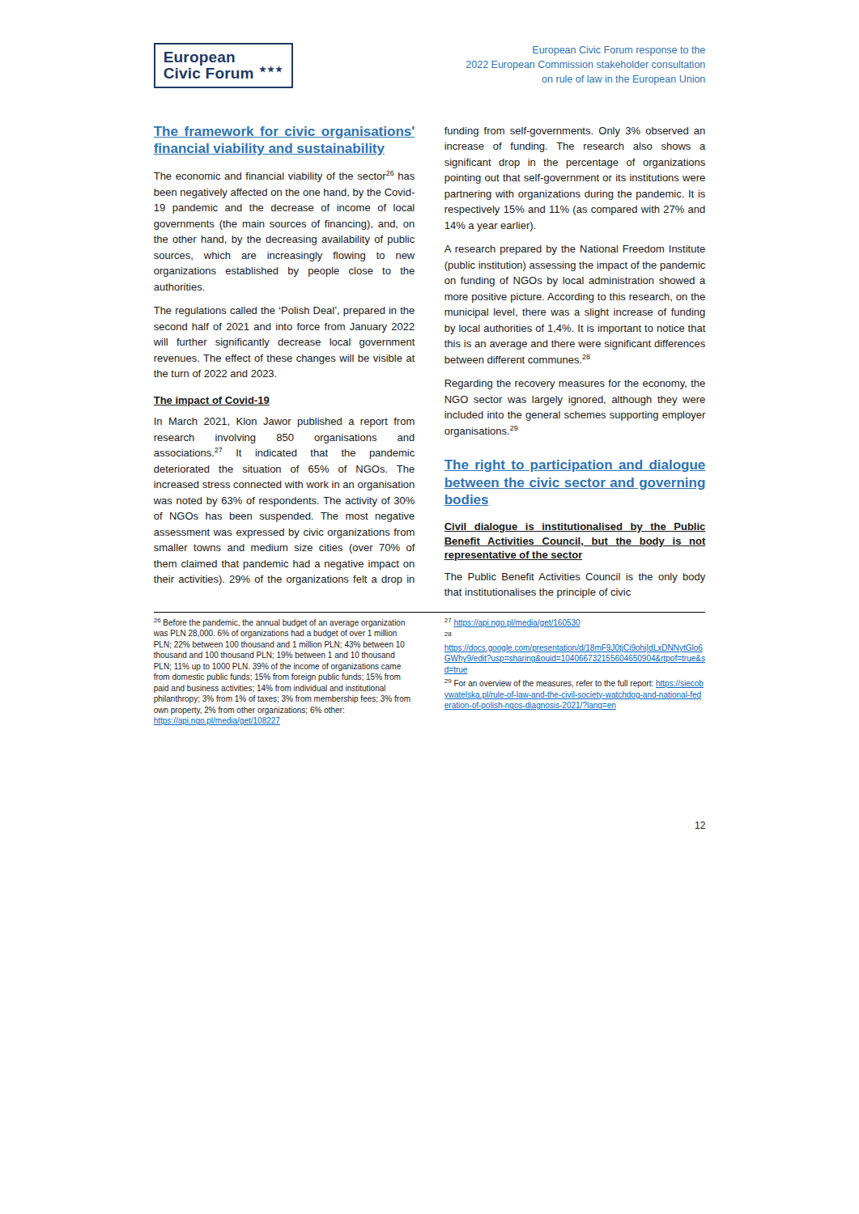European Civic Forum★★★
European Civic Forum response to the
2022 European Commission stakeholder consultation
on rule of law in the European Union
The framework for civic organisations' financial viability and sustainability
The economic and financial viability of the sector26 has been negatively affected on the one hand, by the Covid-19 pandemic and the decrease of income of local governments (the main sources of financing), and, on the other hand, by the decreasing availability of public sources, which are increasingly flowing to new organizations established by people close to the authorities.
The regulations called the ‘Polish Deal’, prepared in the second half of 2021 and into force from January 2022 will further significantly decrease local government revenues. The effect of these changes will be visible at the turn of 2022 and 2023.
The impact of Covid-19
In March 2021, Klon Jawor published a report from research involving 850 organisations and associations.27 It indicated that the pandemic deteriorated the situation of 65% of NGOs. The increased stress connected with work in an organisation was noted by 63% of respondents. The activity of 30% of NGOs has been suspended. The most negative assessment was expressed by civic organizations from smaller towns and medium size cities (over 70% of them claimed that pandemic had a negative impact on their activities). 29% of the organizations felt a drop in funding from self-governments. Only 3% observed an increase of funding. The research also shows a significant drop in the percentage of organizations pointing out that self-government or its institutions were partnering with organizations during the pandemic. It is respectively 15% and 11% (as compared with 27% and 14% a year earlier).
A research prepared by the National Freedom Institute (public institution) assessing the impact of the pandemic on funding of NGOs by local administration showed a more positive picture. According to this research, on the municipal level, there was a slight increase of funding by local authorities of 1,4%. It is important to notice that this is an average and there were significant differences between different communes.28
Regarding the recovery measures for the economy, the NGO sector was largely ignored, although they were included into the general schemes supporting employer organisations.29
The right to participation and dialogue between the civic sector and governing bodies
Civil dialogue is institutionalised by the Public Benefit Activities Council, but the body is not representative of the sector
The Public Benefit Activities Council is the only body that institutionalises the principle of civic
26 Before the pandemic, the annual budget of an average organization was PLN 28,000. 6% of organizations had a budget of over 1 million PLN; 22% between 100 thousand and 1 million PLN; 43% between 10 thousand and 100 thousand PLN; 19% between 1 and 10 thousand PLN; 11% up to 1000 PLN. 39% of the income of organizations came from domestic public funds; 15% from foreign public funds; 15% from paid and business activities; 14% from individual and institutional philanthropy; 3% from 1% of taxes; 3% from membership fees; 3% from own property, 2% from other organizations; 6% other:
https://api.ngo.pl/media/get/108227
27 https://api.ngo.pl/media/get/160530
28
https://docs.google.com/presentation/d/18mF9J0tjCi9ohjIdLxDNNytGlo6GWhy9/edit?usp=sharing&ouid=104066732155604650904&rtpof=true&sd=true
29 For an overview of the measures, refer to the full report: https://siecobywatelska.pl/rule-of-law-and-the-civil-society-watchdog-and-national-federation-of-polish-ngos-diagnosis-2021/?lang=en
12